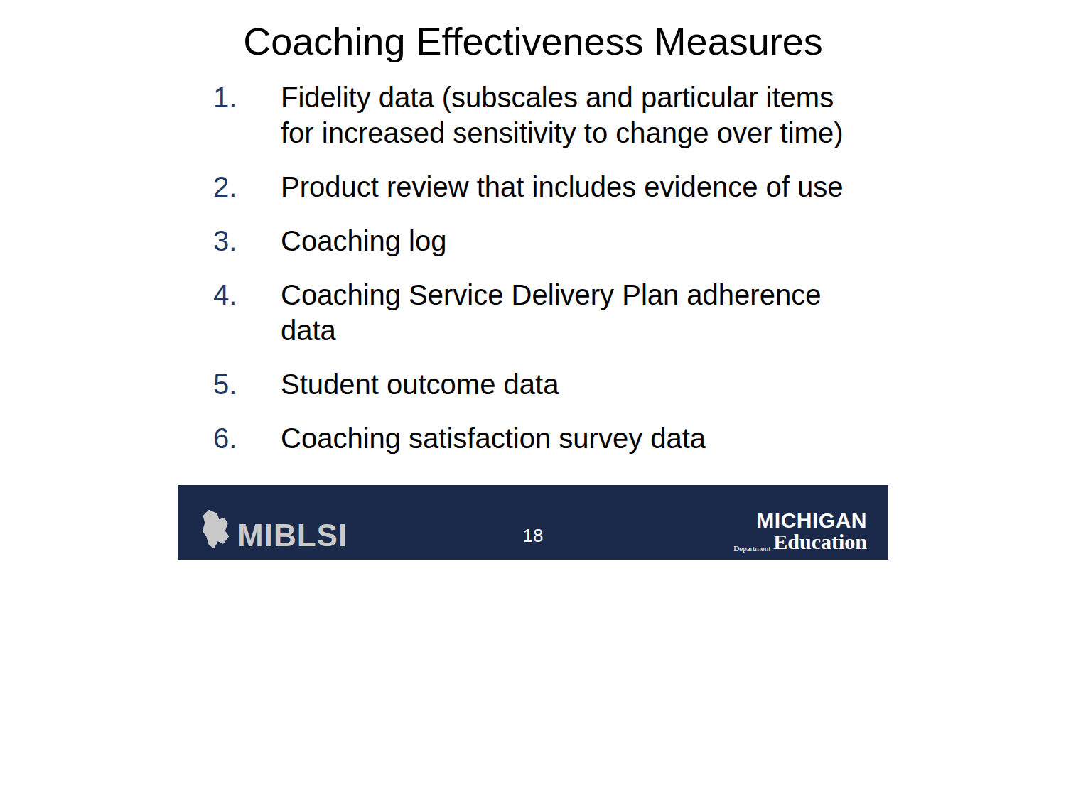Coaching Effectiveness Measures
Fidelity data (subscales and particular items for increased sensitivity to change over time)
Product review that includes evidence of use
Coaching log
Coaching Service Delivery Plan adherence data
Student outcome data
Coaching satisfaction survey data
18
MIBLSI
MICHIGAN
Department Education